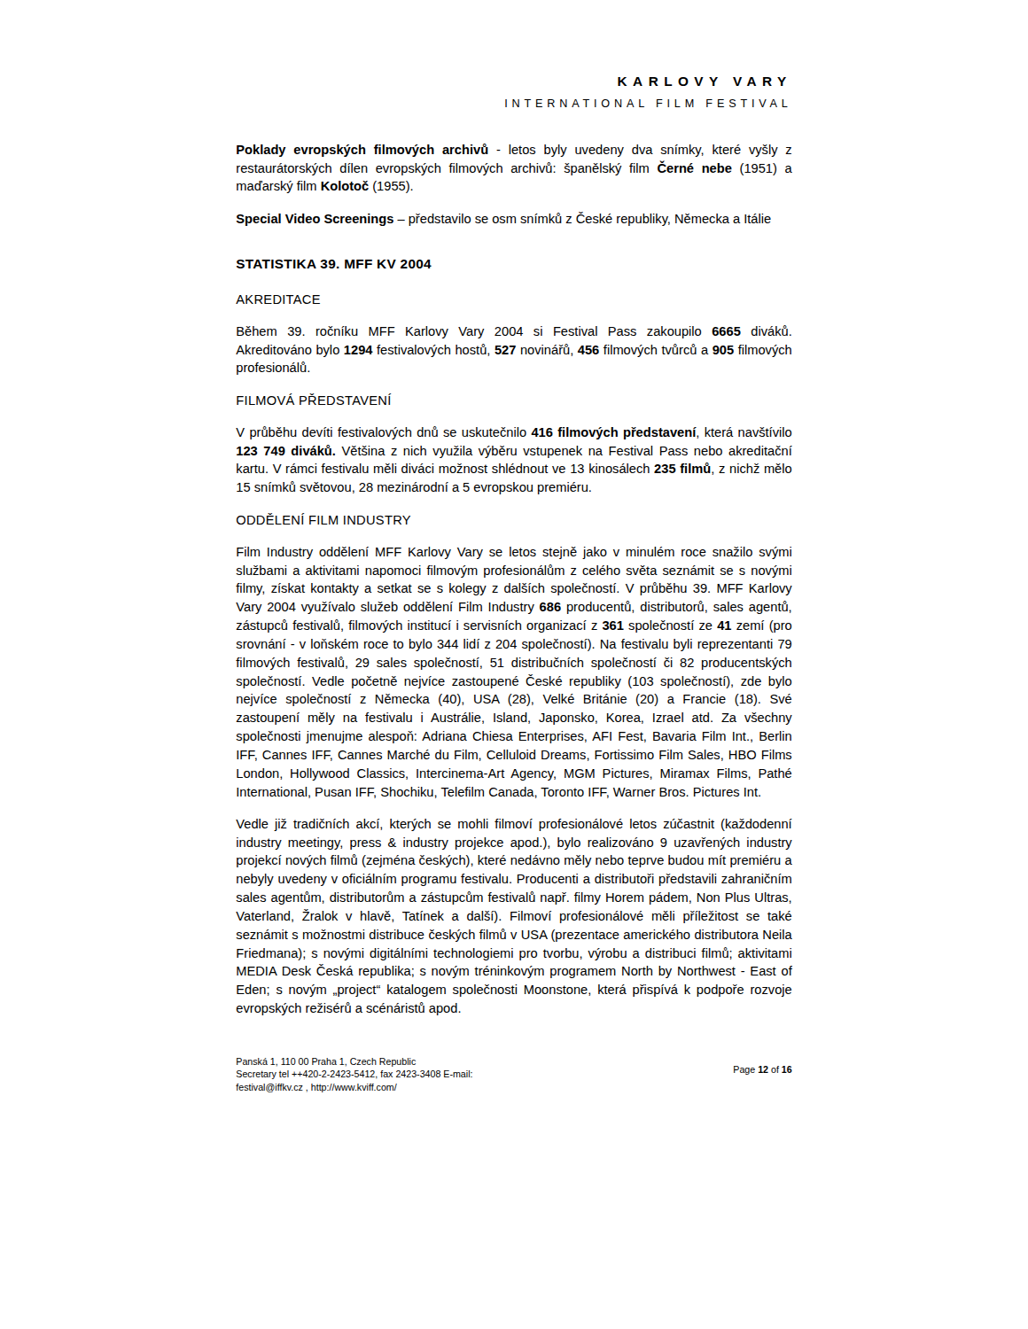KARLOVY VARY
INTERNATIONAL FILM FESTIVAL
Poklady evropských filmových archivů - letos byly uvedeny dva snímky, které vyšly z restaurátorských dílen evropských filmových archivů: španělský film Černé nebe (1951) a maďarský film Kolotoč (1955).
Special Video Screenings – představilo se osm snímků z České republiky, Německa a Itálie
STATISTIKA 39. MFF KV 2004
AKREDITACE
Během 39. ročníku MFF Karlovy Vary 2004 si Festival Pass zakoupilo 6665 diváků. Akreditováno bylo 1294 festivalových hostů, 527 novinářů, 456 filmových tvůrců a 905 filmových profesionálů.
FILMOVÁ PŘEDSTAVENÍ
V průběhu devíti festivalových dnů se uskutečnilo 416 filmových představení, která navštívilo 123 749 diváků. Většina z nich využila výběru vstupenek na Festival Pass nebo akreditační kartu. V rámci festivalu měli diváci možnost shlédnout ve 13 kinosálech 235 filmů, z nichž mělo 15 snímků světovou, 28 mezinárodní a 5 evropskou premiéru.
ODDĚLENÍ FILM INDUSTRY
Film Industry oddělení MFF Karlovy Vary se letos stejně jako v minulém roce snažilo svými službami a aktivitami napomoci filmovým profesionálům z celého světa seznámit se s novými filmy, získat kontakty a setkat se s kolegy z dalších společností. V průběhu 39. MFF Karlovy Vary 2004 využívalo služeb oddělení Film Industry 686 producentů, distributorů, sales agentů, zástupců festivalů, filmových institucí i servisních organizací z 361 společností ze 41 zemí (pro srovnání - v loňském roce to bylo 344 lidí z 204 společností). Na festivalu byli reprezentanti 79 filmových festivalů, 29 sales společností, 51 distribučních společností či 82 producentských společností. Vedle početně nejvíce zastoupené České republiky (103 společností), zde bylo nejvíce společností z Německa (40), USA (28), Velké Británie (20) a Francie (18). Své zastoupení měly na festivalu i Austrálie, Island, Japonsko, Korea, Izrael atd. Za všechny společnosti jmenujme alespoň: Adriana Chiesa Enterprises, AFI Fest, Bavaria Film Int., Berlin IFF, Cannes IFF, Cannes Marché du Film, Celluloid Dreams, Fortissimo Film Sales, HBO Films London, Hollywood Classics, Intercinema-Art Agency, MGM Pictures, Miramax Films, Pathé International, Pusan IFF, Shochiku, Telefilm Canada, Toronto IFF, Warner Bros. Pictures Int.
Vedle již tradičních akcí, kterých se mohli filmoví profesionálové letos zúčastnit (každodenní industry meetingy, press & industry projekce apod.), bylo realizováno 9 uzavřených industry projekcí nových filmů (zejména českých), které nedávno měly nebo teprve budou mít premiéru a nebyly uvedeny v oficiálním programu festivalu. Producenti a distributoři představili zahraničním sales agentům, distributorům a zástupcům festivalů např. filmy Horem pádem, Non Plus Ultras, Vaterland, Žralok v hlavě, Tatínek a další). Filmoví profesionálové měli příležitost se také seznámit s možnostmi distribuce českých filmů v USA (prezentace amerického distributora Neila Friedmana); s novými digitálními technologiemi pro tvorbu, výrobu a distribuci filmů; aktivitami MEDIA Desk Česká republika; s novým tréninkovým programem North by Northwest - East of Eden; s novým „project“ katalogem společnosti Moonstone, která přispívá k podpoře rozvoje evropských režisérů a scénáristů apod.
Panská 1, 110 00 Praha 1, Czech Republic
Secretary tel ++420-2-2423-5412, fax 2423-3408 E-mail:
festival@iffkv.cz , http://www.kviff.com/
Page 12 of 16